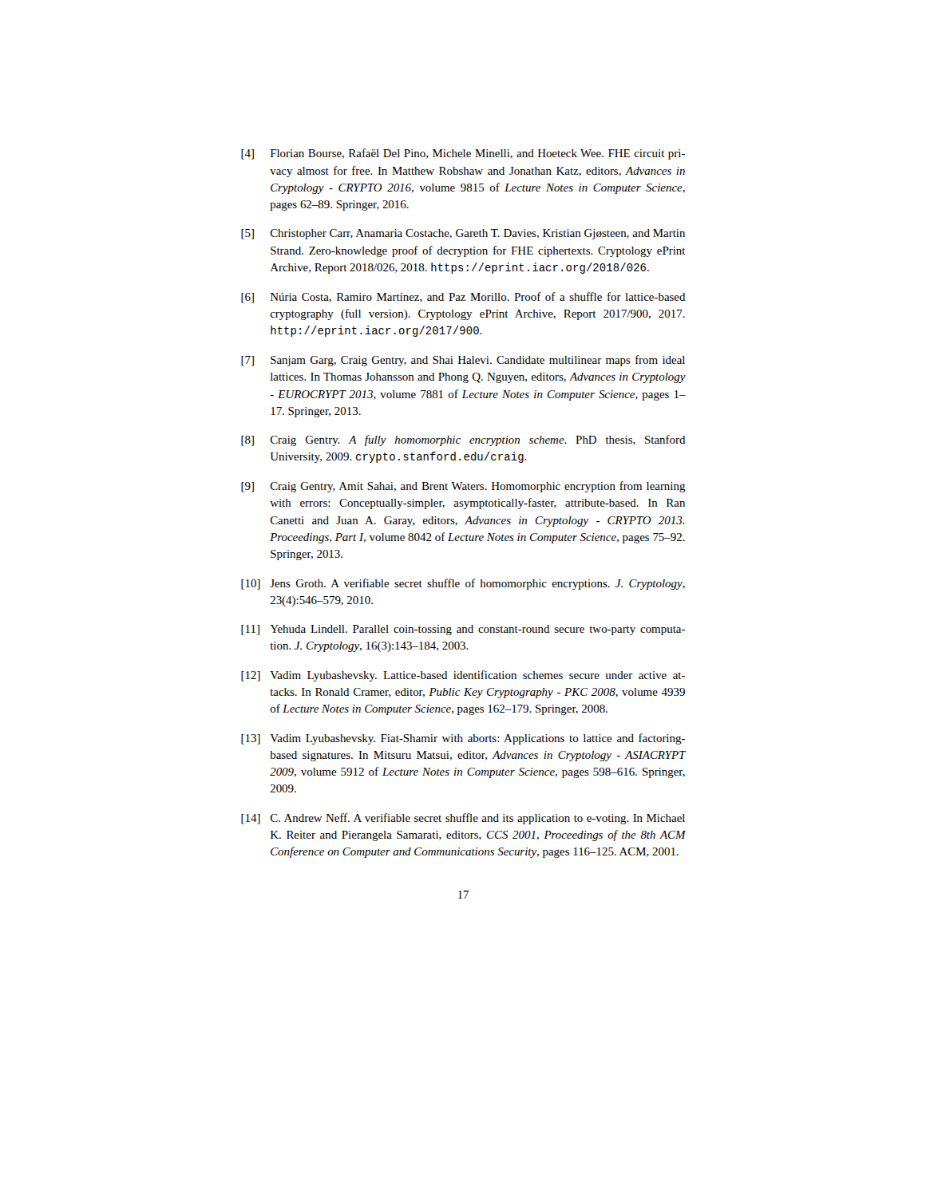[4] Florian Bourse, Rafaël Del Pino, Michele Minelli, and Hoeteck Wee. FHE circuit privacy almost for free. In Matthew Robshaw and Jonathan Katz, editors, Advances in Cryptology - CRYPTO 2016, volume 9815 of Lecture Notes in Computer Science, pages 62–89. Springer, 2016.
[5] Christopher Carr, Anamaria Costache, Gareth T. Davies, Kristian Gjøsteen, and Martin Strand. Zero-knowledge proof of decryption for FHE ciphertexts. Cryptology ePrint Archive, Report 2018/026, 2018. https://eprint.iacr.org/2018/026.
[6] Núria Costa, Ramiro Martínez, and Paz Morillo. Proof of a shuffle for lattice-based cryptography (full version). Cryptology ePrint Archive, Report 2017/900, 2017. http://eprint.iacr.org/2017/900.
[7] Sanjam Garg, Craig Gentry, and Shai Halevi. Candidate multilinear maps from ideal lattices. In Thomas Johansson and Phong Q. Nguyen, editors, Advances in Cryptology - EUROCRYPT 2013, volume 7881 of Lecture Notes in Computer Science, pages 1–17. Springer, 2013.
[8] Craig Gentry. A fully homomorphic encryption scheme. PhD thesis, Stanford University, 2009. crypto.stanford.edu/craig.
[9] Craig Gentry, Amit Sahai, and Brent Waters. Homomorphic encryption from learning with errors: Conceptually-simpler, asymptotically-faster, attribute-based. In Ran Canetti and Juan A. Garay, editors, Advances in Cryptology - CRYPTO 2013. Proceedings, Part I, volume 8042 of Lecture Notes in Computer Science, pages 75–92. Springer, 2013.
[10] Jens Groth. A verifiable secret shuffle of homomorphic encryptions. J. Cryptology, 23(4):546–579, 2010.
[11] Yehuda Lindell. Parallel coin-tossing and constant-round secure two-party computation. J. Cryptology, 16(3):143–184, 2003.
[12] Vadim Lyubashevsky. Lattice-based identification schemes secure under active attacks. In Ronald Cramer, editor, Public Key Cryptography - PKC 2008, volume 4939 of Lecture Notes in Computer Science, pages 162–179. Springer, 2008.
[13] Vadim Lyubashevsky. Fiat-Shamir with aborts: Applications to lattice and factoring-based signatures. In Mitsuru Matsui, editor, Advances in Cryptology - ASIACRYPT 2009, volume 5912 of Lecture Notes in Computer Science, pages 598–616. Springer, 2009.
[14] C. Andrew Neff. A verifiable secret shuffle and its application to e-voting. In Michael K. Reiter and Pierangela Samarati, editors, CCS 2001, Proceedings of the 8th ACM Conference on Computer and Communications Security, pages 116–125. ACM, 2001.
17